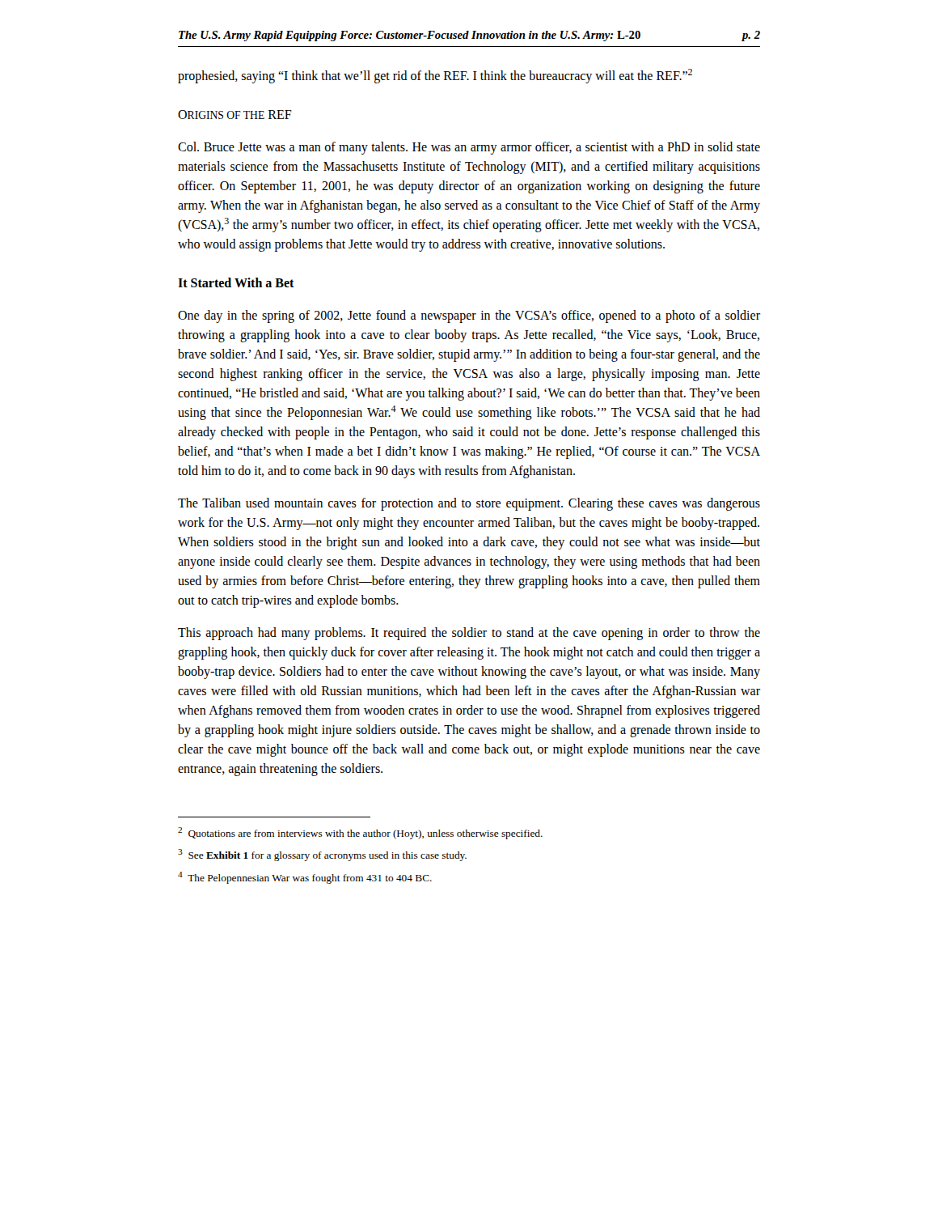The U.S. Army Rapid Equipping Force: Customer-Focused Innovation in the U.S. Army: L-20
p. 2
prophesied, saying “I think that we’ll get rid of the REF. I think the bureaucracy will eat the REF.”2
ORIGINS OF THE REF
Col. Bruce Jette was a man of many talents. He was an army armor officer, a scientist with a PhD in solid state materials science from the Massachusetts Institute of Technology (MIT), and a certified military acquisitions officer. On September 11, 2001, he was deputy director of an organization working on designing the future army. When the war in Afghanistan began, he also served as a consultant to the Vice Chief of Staff of the Army (VCSA),3 the army’s number two officer, in effect, its chief operating officer. Jette met weekly with the VCSA, who would assign problems that Jette would try to address with creative, innovative solutions.
It Started With a Bet
One day in the spring of 2002, Jette found a newspaper in the VCSA’s office, opened to a photo of a soldier throwing a grappling hook into a cave to clear booby traps. As Jette recalled, “the Vice says, ‘Look, Bruce, brave soldier.’ And I said, ‘Yes, sir. Brave soldier, stupid army.’” In addition to being a four-star general, and the second highest ranking officer in the service, the VCSA was also a large, physically imposing man. Jette continued, “He bristled and said, ‘What are you talking about?’ I said, ‘We can do better than that. They’ve been using that since the Peloponnesian War.4 We could use something like robots.’” The VCSA said that he had already checked with people in the Pentagon, who said it could not be done. Jette’s response challenged this belief, and “that’s when I made a bet I didn’t know I was making.” He replied, “Of course it can.” The VCSA told him to do it, and to come back in 90 days with results from Afghanistan.
The Taliban used mountain caves for protection and to store equipment. Clearing these caves was dangerous work for the U.S. Army—not only might they encounter armed Taliban, but the caves might be booby-trapped. When soldiers stood in the bright sun and looked into a dark cave, they could not see what was inside—but anyone inside could clearly see them. Despite advances in technology, they were using methods that had been used by armies from before Christ—before entering, they threw grappling hooks into a cave, then pulled them out to catch trip-wires and explode bombs.
This approach had many problems. It required the soldier to stand at the cave opening in order to throw the grappling hook, then quickly duck for cover after releasing it. The hook might not catch and could then trigger a booby-trap device. Soldiers had to enter the cave without knowing the cave’s layout, or what was inside. Many caves were filled with old Russian munitions, which had been left in the caves after the Afghan-Russian war when Afghans removed them from wooden crates in order to use the wood. Shrapnel from explosives triggered by a grappling hook might injure soldiers outside. The caves might be shallow, and a grenade thrown inside to clear the cave might bounce off the back wall and come back out, or might explode munitions near the cave entrance, again threatening the soldiers.
2 Quotations are from interviews with the author (Hoyt), unless otherwise specified.
3 See Exhibit 1 for a glossary of acronyms used in this case study.
4 The Pelopennesian War was fought from 431 to 404 BC.